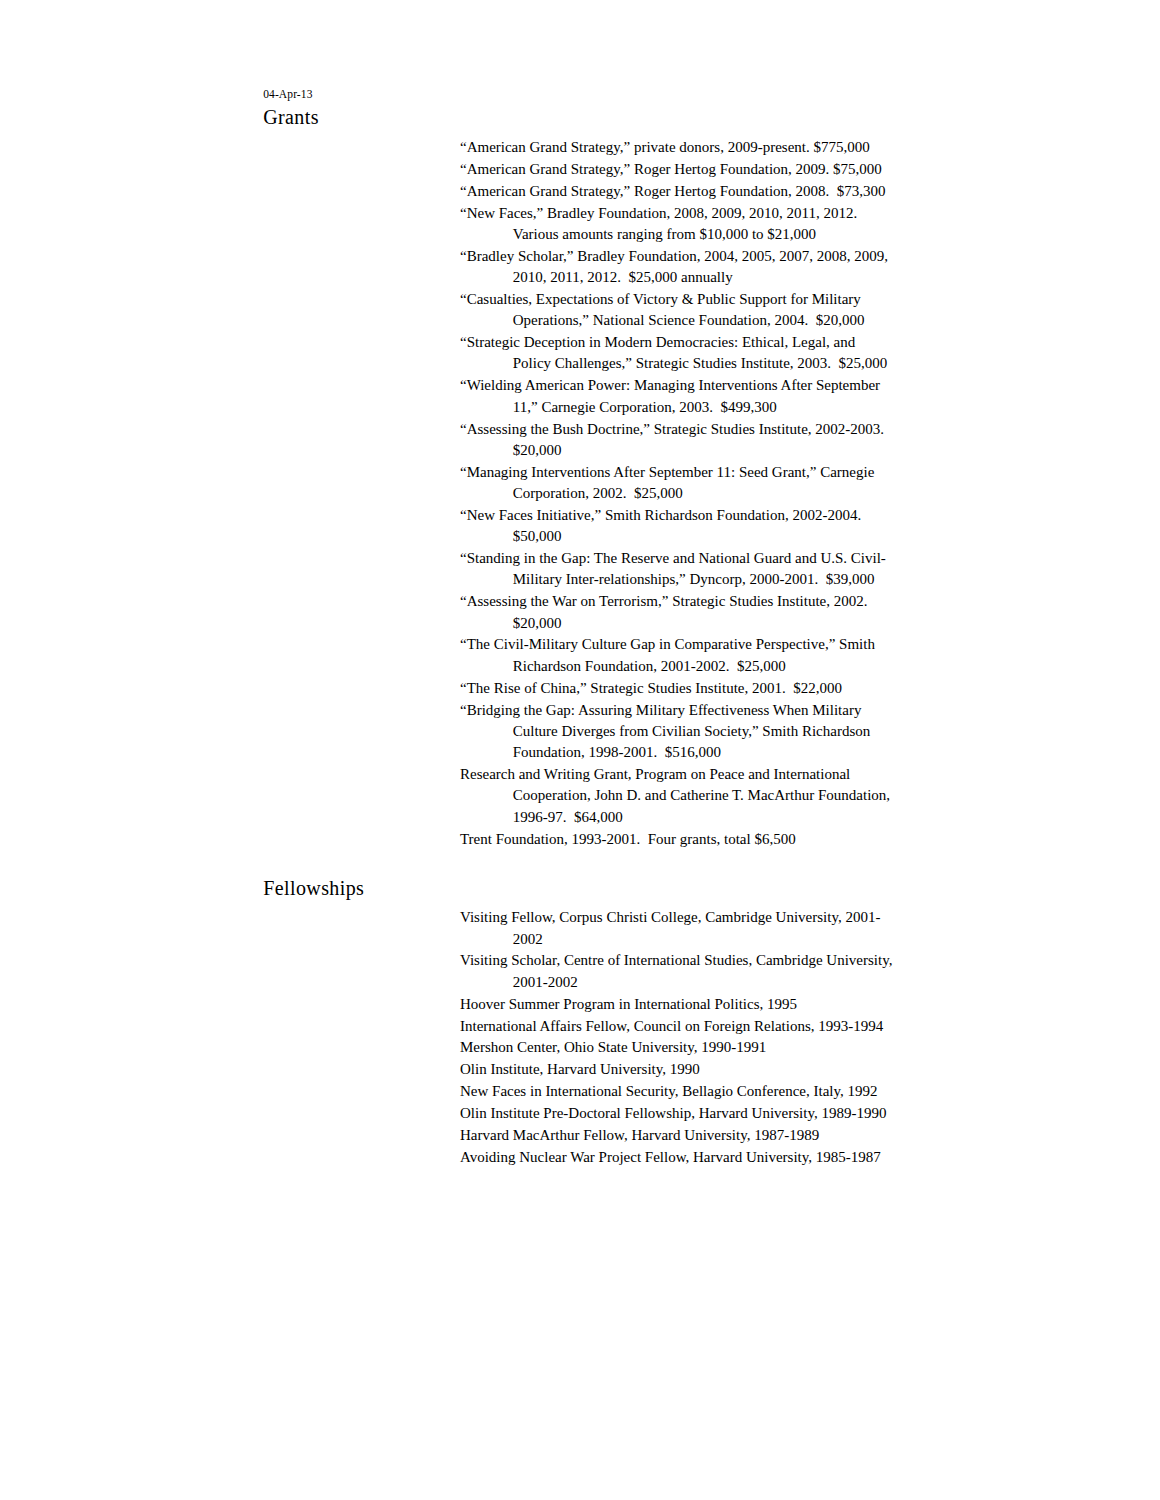04-Apr-13
Grants
“American Grand Strategy,” private donors, 2009-present. $775,000
“American Grand Strategy,” Roger Hertog Foundation, 2009. $75,000
“American Grand Strategy,” Roger Hertog Foundation, 2008. $73,300
“New Faces,” Bradley Foundation, 2008, 2009, 2010, 2011, 2012. Various amounts ranging from $10,000 to $21,000
“Bradley Scholar,” Bradley Foundation, 2004, 2005, 2007, 2008, 2009, 2010, 2011, 2012. $25,000 annually
“Casualties, Expectations of Victory & Public Support for Military Operations,” National Science Foundation, 2004. $20,000
“Strategic Deception in Modern Democracies: Ethical, Legal, and Policy Challenges,” Strategic Studies Institute, 2003. $25,000
“Wielding American Power: Managing Interventions After September 11,” Carnegie Corporation, 2003. $499,300
“Assessing the Bush Doctrine,” Strategic Studies Institute, 2002-2003. $20,000
“Managing Interventions After September 11: Seed Grant,” Carnegie Corporation, 2002. $25,000
“New Faces Initiative,” Smith Richardson Foundation, 2002-2004. $50,000
“Standing in the Gap: The Reserve and National Guard and U.S. Civil-Military Inter-relationships,” Dyncorp, 2000-2001. $39,000
“Assessing the War on Terrorism,” Strategic Studies Institute, 2002. $20,000
“The Civil-Military Culture Gap in Comparative Perspective,” Smith Richardson Foundation, 2001-2002. $25,000
“The Rise of China,” Strategic Studies Institute, 2001. $22,000
“Bridging the Gap: Assuring Military Effectiveness When Military Culture Diverges from Civilian Society,” Smith Richardson Foundation, 1998-2001. $516,000
Research and Writing Grant, Program on Peace and International Cooperation, John D. and Catherine T. MacArthur Foundation, 1996-97. $64,000
Trent Foundation, 1993-2001. Four grants, total $6,500
Fellowships
Visiting Fellow, Corpus Christi College, Cambridge University, 2001-2002
Visiting Scholar, Centre of International Studies, Cambridge University, 2001-2002
Hoover Summer Program in International Politics, 1995
International Affairs Fellow, Council on Foreign Relations, 1993-1994
Mershon Center, Ohio State University, 1990-1991
Olin Institute, Harvard University, 1990
New Faces in International Security, Bellagio Conference, Italy, 1992
Olin Institute Pre-Doctoral Fellowship, Harvard University, 1989-1990
Harvard MacArthur Fellow, Harvard University, 1987-1989
Avoiding Nuclear War Project Fellow, Harvard University, 1985-1987